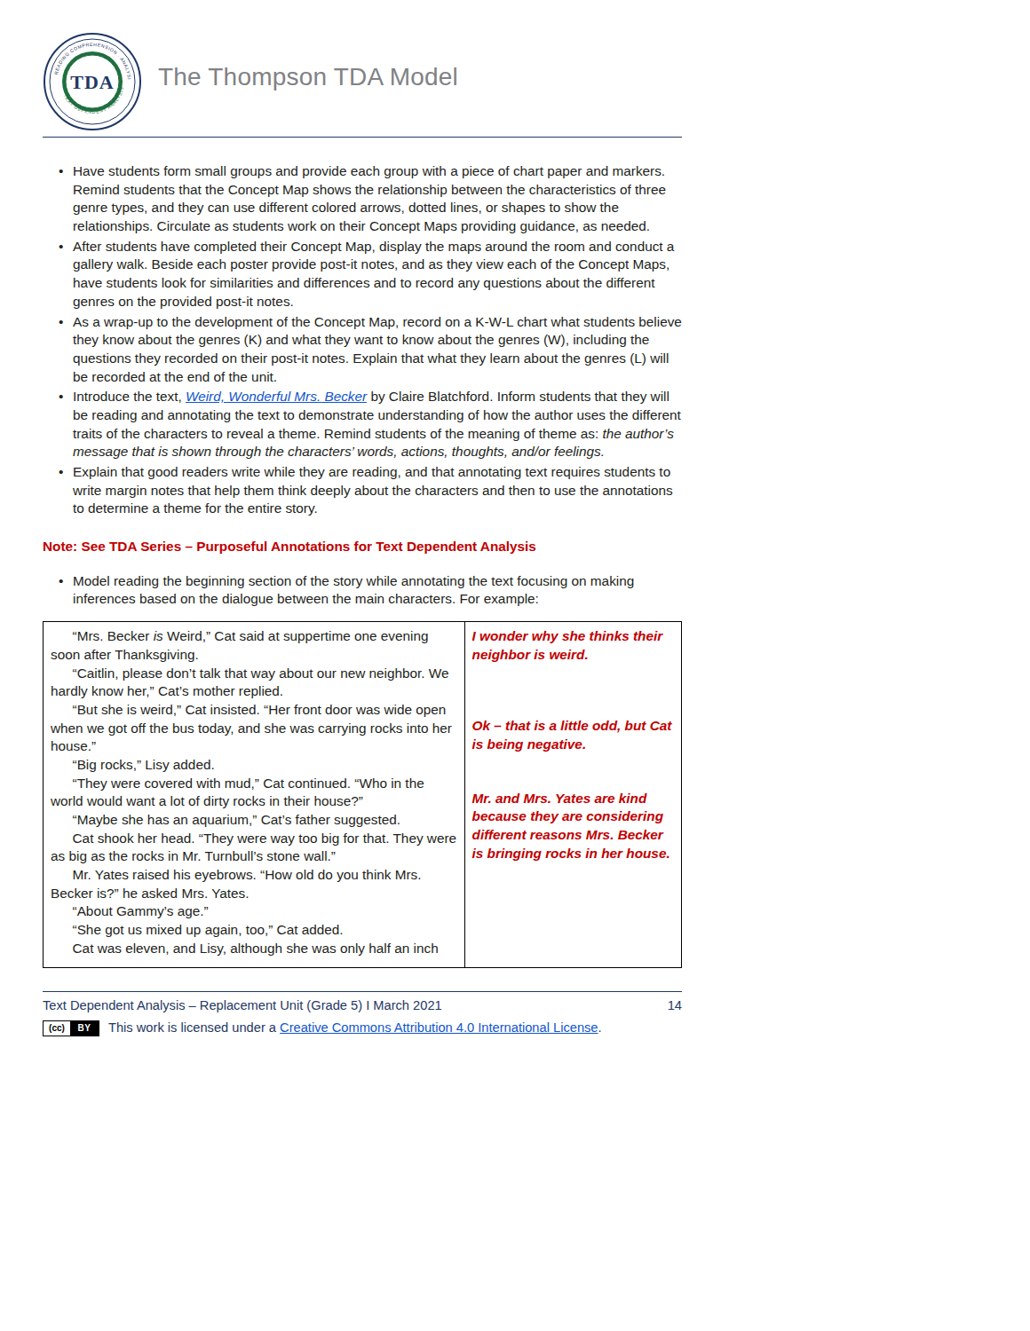TDA READING COMPREHENSION · ANALYSIS · ESSAY WRITING TEXT DEPENDENT ANALYSIS
The Thompson TDA Model
Have students form small groups and provide each group with a piece of chart paper and markers. Remind students that the Concept Map shows the relationship between the characteristics of three genre types, and they can use different colored arrows, dotted lines, or shapes to show the relationships. Circulate as students work on their Concept Maps providing guidance, as needed.
After students have completed their Concept Map, display the maps around the room and conduct a gallery walk. Beside each poster provide post-it notes, and as they view each of the Concept Maps, have students look for similarities and differences and to record any questions about the different genres on the provided post-it notes.
As a wrap-up to the development of the Concept Map, record on a K-W-L chart what students believe they know about the genres (K) and what they want to know about the genres (W), including the questions they recorded on their post-it notes. Explain that what they learn about the genres (L) will be recorded at the end of the unit.
Introduce the text, Weird, Wonderful Mrs. Becker by Claire Blatchford. Inform students that they will be reading and annotating the text to demonstrate understanding of how the author uses the different traits of the characters to reveal a theme. Remind students of the meaning of theme as: the author’s message that is shown through the characters’ words, actions, thoughts, and/or feelings.
Explain that good readers write while they are reading, and that annotating text requires students to write margin notes that help them think deeply about the characters and then to use the annotations to determine a theme for the entire story.
Note: See TDA Series – Purposeful Annotations for Text Dependent Analysis
Model reading the beginning section of the story while annotating the text focusing on making inferences based on the dialogue between the main characters. For example:
| “Mrs. Becker is Weird,” Cat said at suppertime one evening soon after Thanksgiving. “Caitlin, please don’t talk that way about our new neighbor. We hardly know her,” Cat’s mother replied. “But she is weird,” Cat insisted. “Her front door was wide open when we got off the bus today, and she was carrying rocks into her house.” “Big rocks,” Lisy added. “They were covered with mud,” Cat continued. “Who in the world would want a lot of dirty rocks in their house?” “Maybe she has an aquarium,” Cat’s father suggested. Cat shook her head. “They were way too big for that. They were as big as the rocks in Mr. Turnbull’s stone wall.” Mr. Yates raised his eyebrows. “How old do you think Mrs. Becker is?” he asked Mrs. Yates. “About Gammy’s age.” “She got us mixed up again, too,” Cat added. Cat was eleven, and Lisy, although she was only half an inch | I wonder why she thinks their neighbor is weird. Ok – that is a little odd, but Cat is being negative. Mr. and Mrs. Yates are kind because they are considering different reasons Mrs. Becker is bringing rocks in her house. |
Text Dependent Analysis – Replacement Unit (Grade 5) I March 2021
14
(cc) BY This work is licensed under a Creative Commons Attribution 4.0 International License.